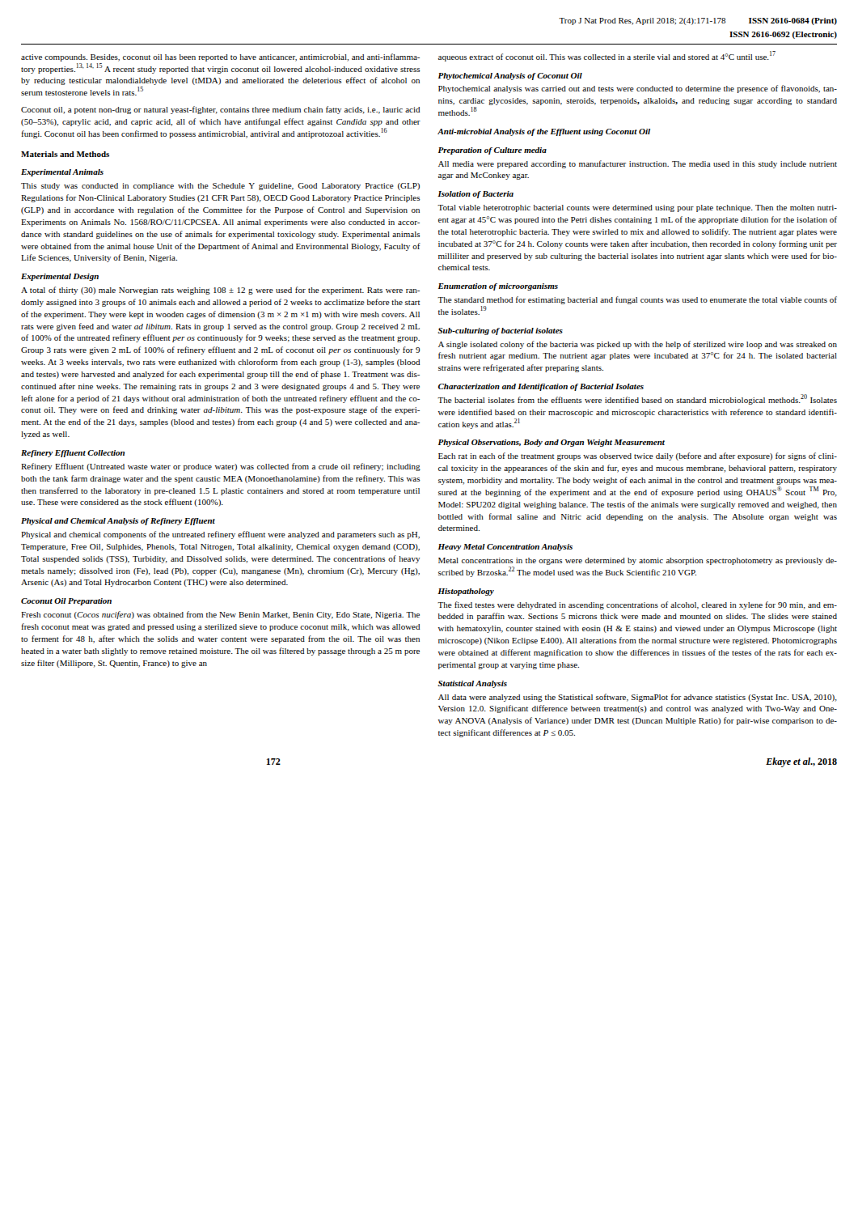Trop J Nat Prod Res, April 2018; 2(4):171-178 ISSN 2616-0684 (Print)
ISSN 2616-0692 (Electronic)
active compounds. Besides, coconut oil has been reported to have anticancer, antimicrobial, and anti-inflammatory properties.13, 14, 15 A recent study reported that virgin coconut oil lowered alcohol-induced oxidative stress by reducing testicular malondialdehyde level (tMDA) and ameliorated the deleterious effect of alcohol on serum testosterone levels in rats.15
Coconut oil, a potent non-drug or natural yeast-fighter, contains three medium chain fatty acids, i.e., lauric acid (50–53%), caprylic acid, and capric acid, all of which have antifungal effect against Candida spp and other fungi. Coconut oil has been confirmed to possess antimicrobial, antiviral and antiprotozoal activities.16
Materials and Methods
Experimental Animals
This study was conducted in compliance with the Schedule Y guideline, Good Laboratory Practice (GLP) Regulations for Non-Clinical Laboratory Studies (21 CFR Part 58), OECD Good Laboratory Practice Principles (GLP) and in accordance with regulation of the Committee for the Purpose of Control and Supervision on Experiments on Animals No. 1568/RO/C/11/CPCSEA. All animal experiments were also conducted in accordance with standard guidelines on the use of animals for experimental toxicology study. Experimental animals were obtained from the animal house Unit of the Department of Animal and Environmental Biology, Faculty of Life Sciences, University of Benin, Nigeria.
Experimental Design
A total of thirty (30) male Norwegian rats weighing 108 ± 12 g were used for the experiment. Rats were randomly assigned into 3 groups of 10 animals each and allowed a period of 2 weeks to acclimatize before the start of the experiment. They were kept in wooden cages of dimension (3 m × 2 m ×1 m) with wire mesh covers. All rats were given feed and water ad libitum. Rats in group 1 served as the control group. Group 2 received 2 mL of 100% of the untreated refinery effluent per os continuously for 9 weeks; these served as the treatment group. Group 3 rats were given 2 mL of 100% of refinery effluent and 2 mL of coconut oil per os continuously for 9 weeks. At 3 weeks intervals, two rats were euthanized with chloroform from each group (1-3), samples (blood and testes) were harvested and analyzed for each experimental group till the end of phase 1. Treatment was discontinued after nine weeks. The remaining rats in groups 2 and 3 were designated groups 4 and 5. They were left alone for a period of 21 days without oral administration of both the untreated refinery effluent and the coconut oil. They were on feed and drinking water ad-libitum. This was the post-exposure stage of the experiment. At the end of the 21 days, samples (blood and testes) from each group (4 and 5) were collected and analyzed as well.
Refinery Effluent Collection
Refinery Effluent (Untreated waste water or produce water) was collected from a crude oil refinery; including both the tank farm drainage water and the spent caustic MEA (Monoethanolamine) from the refinery. This was then transferred to the laboratory in pre-cleaned 1.5 L plastic containers and stored at room temperature until use. These were considered as the stock effluent (100%).
Physical and Chemical Analysis of Refinery Effluent
Physical and chemical components of the untreated refinery effluent were analyzed and parameters such as pH, Temperature, Free Oil, Sulphides, Phenols, Total Nitrogen, Total alkalinity, Chemical oxygen demand (COD), Total suspended solids (TSS), Turbidity, and Dissolved solids, were determined. The concentrations of heavy metals namely; dissolved iron (Fe), lead (Pb), copper (Cu), manganese (Mn), chromium (Cr), Mercury (Hg), Arsenic (As) and Total Hydrocarbon Content (THC) were also determined.
Coconut Oil Preparation
Fresh coconut (Cocos nucifera) was obtained from the New Benin Market, Benin City, Edo State, Nigeria. The fresh coconut meat was grated and pressed using a sterilized sieve to produce coconut milk, which was allowed to ferment for 48 h, after which the solids and water content were separated from the oil. The oil was then heated in a water bath slightly to remove retained moisture. The oil was filtered by passage through a 25 m pore size filter (Millipore, St. Quentin, France) to give an
aqueous extract of coconut oil. This was collected in a sterile vial and stored at 4°C until use.17
Phytochemical Analysis of Coconut Oil
Phytochemical analysis was carried out and tests were conducted to determine the presence of flavonoids, tannins, cardiac glycosides, saponin, steroids, terpenoids, alkaloids, and reducing sugar according to standard methods.18
Anti-microbial Analysis of the Effluent using Coconut Oil
Preparation of Culture media
All media were prepared according to manufacturer instruction. The media used in this study include nutrient agar and McConkey agar.
Isolation of Bacteria
Total viable heterotrophic bacterial counts were determined using pour plate technique. Then the molten nutrient agar at 45°C was poured into the Petri dishes containing 1 mL of the appropriate dilution for the isolation of the total heterotrophic bacteria. They were swirled to mix and allowed to solidify. The nutrient agar plates were incubated at 37°C for 24 h. Colony counts were taken after incubation, then recorded in colony forming unit per milliliter and preserved by sub culturing the bacterial isolates into nutrient agar slants which were used for biochemical tests.
Enumeration of microorganisms
The standard method for estimating bacterial and fungal counts was used to enumerate the total viable counts of the isolates.19
Sub-culturing of bacterial isolates
A single isolated colony of the bacteria was picked up with the help of sterilized wire loop and was streaked on fresh nutrient agar medium. The nutrient agar plates were incubated at 37°C for 24 h. The isolated bacterial strains were refrigerated after preparing slants.
Characterization and Identification of Bacterial Isolates
The bacterial isolates from the effluents were identified based on standard microbiological methods.20 Isolates were identified based on their macroscopic and microscopic characteristics with reference to standard identification keys and atlas.21
Physical Observations, Body and Organ Weight Measurement
Each rat in each of the treatment groups was observed twice daily (before and after exposure) for signs of clinical toxicity in the appearances of the skin and fur, eyes and mucous membrane, behavioral pattern, respiratory system, morbidity and mortality. The body weight of each animal in the control and treatment groups was measured at the beginning of the experiment and at the end of exposure period using OHAUS® Scout TM Pro, Model: SPU202 digital weighing balance. The testis of the animals were surgically removed and weighed, then bottled with formal saline and Nitric acid depending on the analysis. The Absolute organ weight was determined.
Heavy Metal Concentration Analysis
Metal concentrations in the organs were determined by atomic absorption spectrophotometry as previously described by Brzoska.22 The model used was the Buck Scientific 210 VGP.
Histopathology
The fixed testes were dehydrated in ascending concentrations of alcohol, cleared in xylene for 90 min, and embedded in paraffin wax. Sections 5 microns thick were made and mounted on slides. The slides were stained with hematoxylin, counter stained with eosin (H & E stains) and viewed under an Olympus Microscope (light microscope) (Nikon Eclipse E400). All alterations from the normal structure were registered. Photomicrographs were obtained at different magnification to show the differences in tissues of the testes of the rats for each experimental group at varying time phase.
Statistical Analysis
All data were analyzed using the Statistical software, SigmaPlot for advance statistics (Systat Inc. USA, 2010), Version 12.0. Significant difference between treatment(s) and control was analyzed with Two-Way and One-way ANOVA (Analysis of Variance) under DMR test (Duncan Multiple Ratio) for pair-wise comparison to detect significant differences at P ≤ 0.05.
172 Ekaye et al., 2018